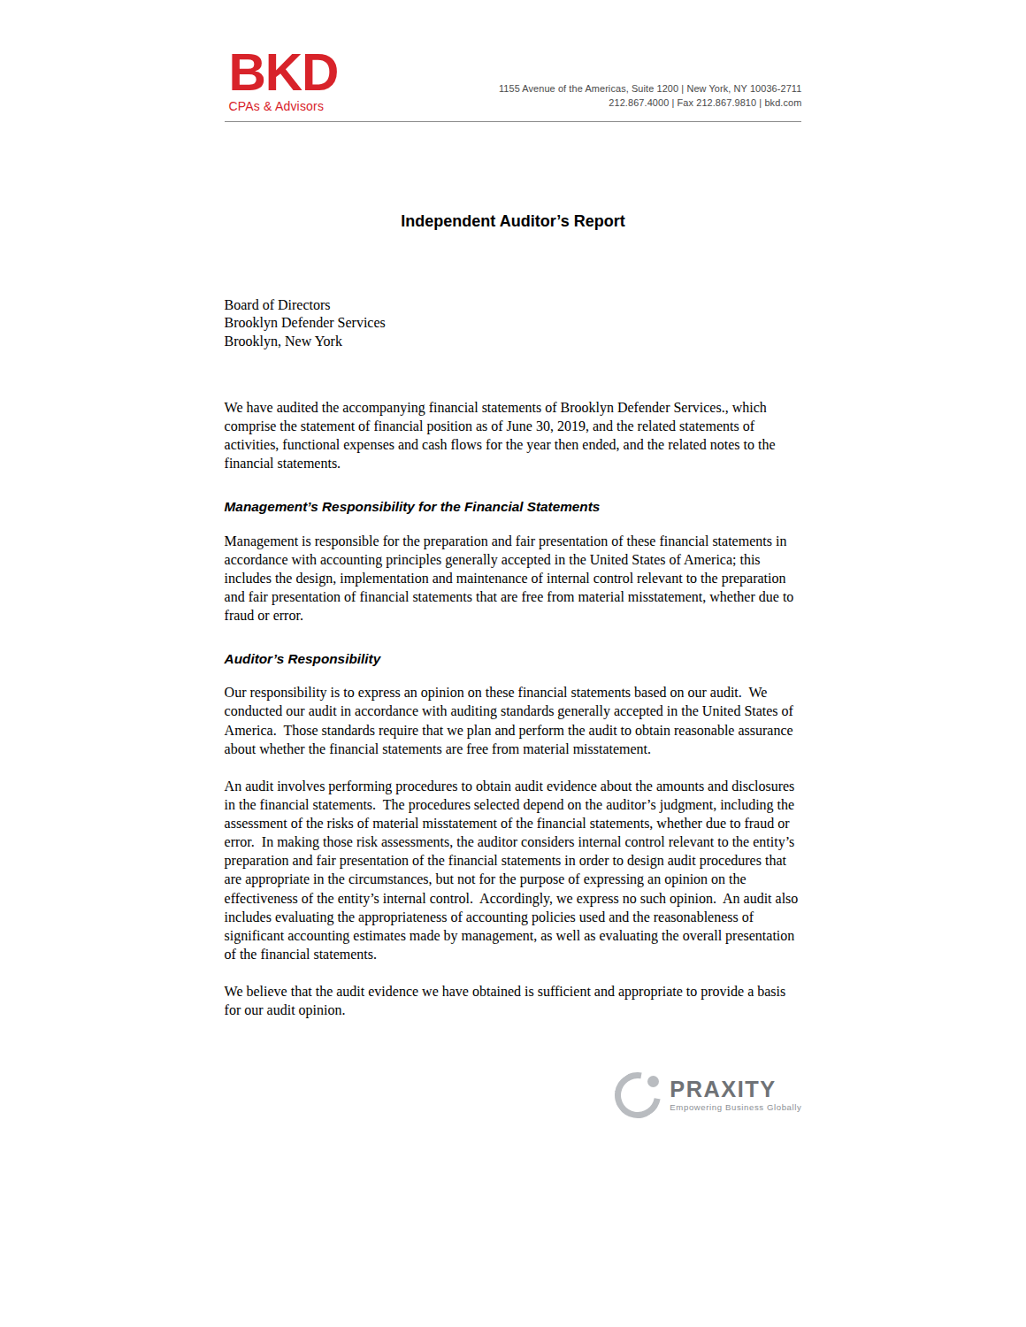BKD CPAs & Advisors
1155 Avenue of the Americas, Suite 1200 | New York, NY 10036-2711
212.867.4000 | Fax 212.867.9810 | bkd.com
Independent Auditor’s Report
Board of Directors
Brooklyn Defender Services
Brooklyn, New York
We have audited the accompanying financial statements of Brooklyn Defender Services., which comprise the statement of financial position as of June 30, 2019, and the related statements of activities, functional expenses and cash flows for the year then ended, and the related notes to the financial statements.
Management’s Responsibility for the Financial Statements
Management is responsible for the preparation and fair presentation of these financial statements in accordance with accounting principles generally accepted in the United States of America; this includes the design, implementation and maintenance of internal control relevant to the preparation and fair presentation of financial statements that are free from material misstatement, whether due to fraud or error.
Auditor’s Responsibility
Our responsibility is to express an opinion on these financial statements based on our audit. We conducted our audit in accordance with auditing standards generally accepted in the United States of America. Those standards require that we plan and perform the audit to obtain reasonable assurance about whether the financial statements are free from material misstatement.
An audit involves performing procedures to obtain audit evidence about the amounts and disclosures in the financial statements. The procedures selected depend on the auditor’s judgment, including the assessment of the risks of material misstatement of the financial statements, whether due to fraud or error. In making those risk assessments, the auditor considers internal control relevant to the entity’s preparation and fair presentation of the financial statements in order to design audit procedures that are appropriate in the circumstances, but not for the purpose of expressing an opinion on the effectiveness of the entity’s internal control. Accordingly, we express no such opinion. An audit also includes evaluating the appropriateness of accounting policies used and the reasonableness of significant accounting estimates made by management, as well as evaluating the overall presentation of the financial statements.
We believe that the audit evidence we have obtained is sufficient and appropriate to provide a basis for our audit opinion.
PRAXITY Empowering Business Globally